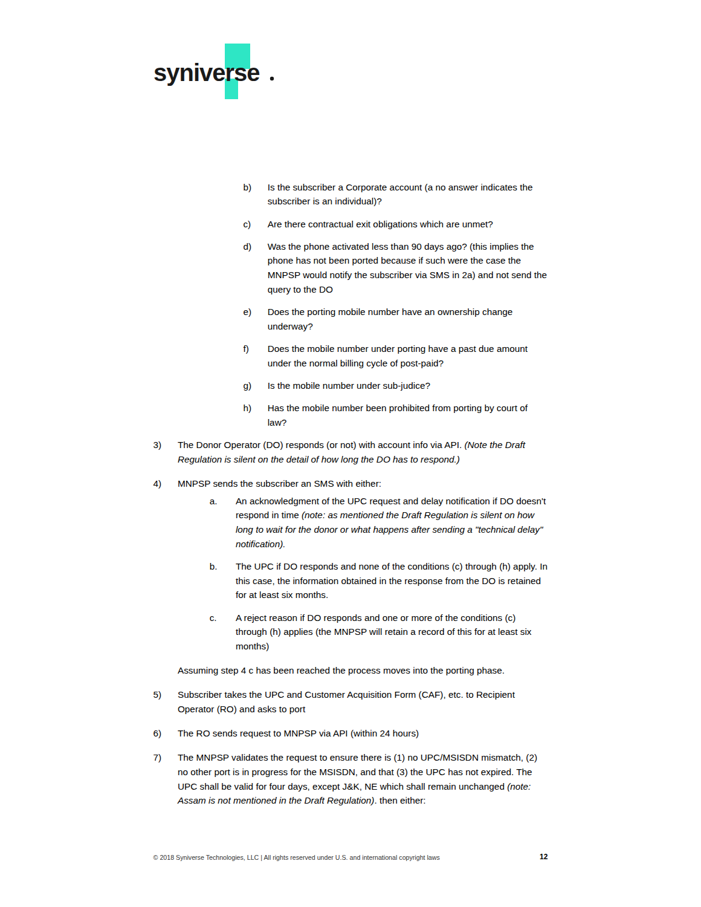syniverse
b) Is the subscriber a Corporate account (a no answer indicates the subscriber is an individual)?
c) Are there contractual exit obligations which are unmet?
d) Was the phone activated less than 90 days ago? (this implies the phone has not been ported because if such were the case the MNPSP would notify the subscriber via SMS in 2a) and not send the query to the DO
e) Does the porting mobile number have an ownership change underway?
f) Does the mobile number under porting have a past due amount under the normal billing cycle of post-paid?
g) Is the mobile number under sub-judice?
h) Has the mobile number been prohibited from porting by court of law?
3) The Donor Operator (DO) responds (or not) with account info via API. (Note the Draft Regulation is silent on the detail of how long the DO has to respond.)
4) MNPSP sends the subscriber an SMS with either:
a. An acknowledgment of the UPC request and delay notification if DO doesn't respond in time (note: as mentioned the Draft Regulation is silent on how long to wait for the donor or what happens after sending a "technical delay" notification).
b. The UPC if DO responds and none of the conditions (c) through (h) apply. In this case, the information obtained in the response from the DO is retained for at least six months.
c. A reject reason if DO responds and one or more of the conditions (c) through (h) applies (the MNPSP will retain a record of this for at least six months)
Assuming step 4 c has been reached the process moves into the porting phase.
5) Subscriber takes the UPC and Customer Acquisition Form (CAF), etc. to Recipient Operator (RO) and asks to port
6) The RO sends request to MNPSP via API (within 24 hours)
7) The MNPSP validates the request to ensure there is (1) no UPC/MSISDN mismatch, (2) no other port is in progress for the MSISDN, and that (3) the UPC has not expired. The UPC shall be valid for four days, except J&K, NE which shall remain unchanged (note: Assam is not mentioned in the Draft Regulation). then either:
© 2018 Syniverse Technologies, LLC | All rights reserved under U.S. and international copyright laws
12